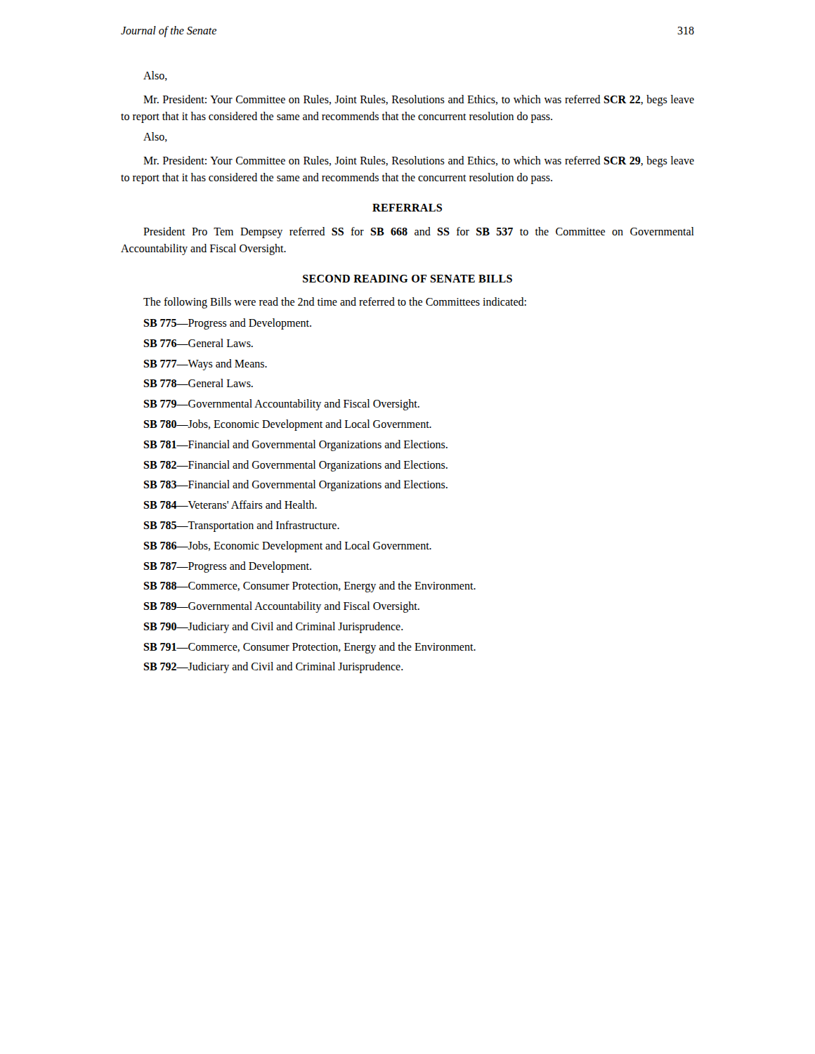Journal of the Senate 318
Also,
Mr. President: Your Committee on Rules, Joint Rules, Resolutions and Ethics, to which was referred SCR 22, begs leave to report that it has considered the same and recommends that the concurrent resolution do pass.
Also,
Mr. President: Your Committee on Rules, Joint Rules, Resolutions and Ethics, to which was referred SCR 29, begs leave to report that it has considered the same and recommends that the concurrent resolution do pass.
REFERRALS
President Pro Tem Dempsey referred SS for SB 668 and SS for SB 537 to the Committee on Governmental Accountability and Fiscal Oversight.
SECOND READING OF SENATE BILLS
The following Bills were read the 2nd time and referred to the Committees indicated:
SB 775—Progress and Development.
SB 776—General Laws.
SB 777—Ways and Means.
SB 778—General Laws.
SB 779—Governmental Accountability and Fiscal Oversight.
SB 780—Jobs, Economic Development and Local Government.
SB 781—Financial and Governmental Organizations and Elections.
SB 782—Financial and Governmental Organizations and Elections.
SB 783—Financial and Governmental Organizations and Elections.
SB 784—Veterans' Affairs and Health.
SB 785—Transportation and Infrastructure.
SB 786—Jobs, Economic Development and Local Government.
SB 787—Progress and Development.
SB 788—Commerce, Consumer Protection, Energy and the Environment.
SB 789—Governmental Accountability and Fiscal Oversight.
SB 790—Judiciary and Civil and Criminal Jurisprudence.
SB 791—Commerce, Consumer Protection, Energy and the Environment.
SB 792—Judiciary and Civil and Criminal Jurisprudence.